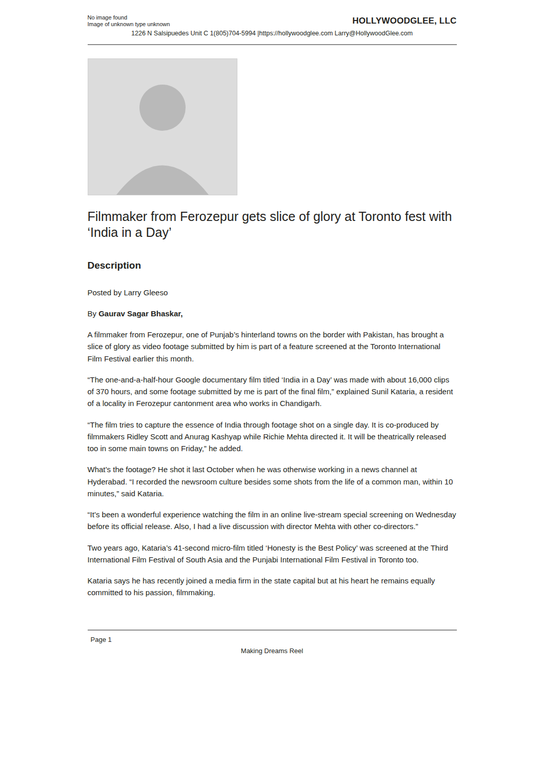No image found
Image of unknown type unknown
HOLLYWOODGLEE, LLC
1226 N Salsipuedes Unit C 1(805)704-5994 |https://hollywoodglee.com Larry@HollywoodGlee.com
Filmmaker from Ferozepur gets slice of glory at Toronto fest with ‘India in a Day’
Description
Posted by Larry Gleeso
By Gaurav Sagar Bhaskar,
A filmmaker from Ferozepur, one of Punjab’s hinterland towns on the border with Pakistan, has brought a slice of glory as video footage submitted by him is part of a feature screened at the Toronto International Film Festival earlier this month.
“The one-and-a-half-hour Google documentary film titled ‘India in a Day’ was made with about 16,000 clips of 370 hours, and some footage submitted by me is part of the final film,” explained Sunil Kataria, a resident of a locality in Ferozepur cantonment area who works in Chandigarh.
“The film tries to capture the essence of India through footage shot on a single day. It is co-produced by filmmakers Ridley Scott and Anurag Kashyap while Richie Mehta directed it. It will be theatrically released too in some main towns on Friday,” he added.
What’s the footage? He shot it last October when he was otherwise working in a news channel at Hyderabad. “I recorded the newsroom culture besides some shots from the life of a common man, within 10 minutes,” said Kataria.
“It’s been a wonderful experience watching the film in an online live-stream special screening on Wednesday before its official release. Also, I had a live discussion with director Mehta with other co-directors.”
Two years ago, Kataria’s 41-second micro-film titled ‘Honesty is the Best Policy’ was screened at the Third International Film Festival of South Asia and the Punjabi International Film Festival in Toronto too.
Kataria says he has recently joined a media firm in the state capital but at his heart he remains equally committed to his passion, filmmaking.
Page 1
Making Dreams Reel